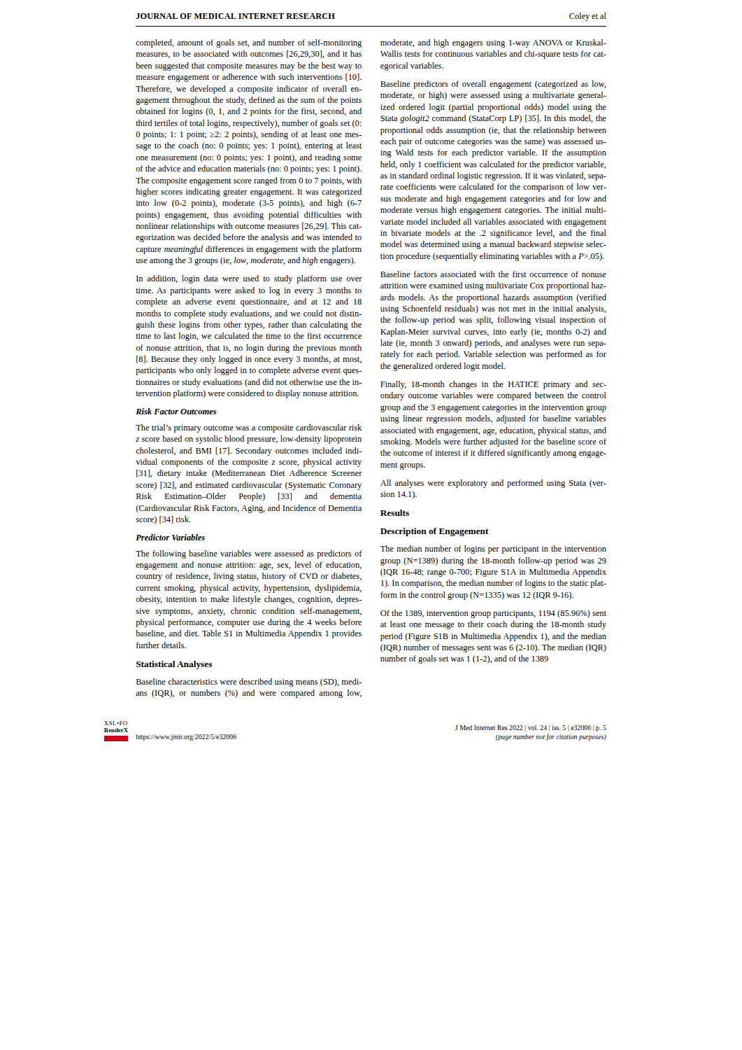JOURNAL OF MEDICAL INTERNET RESEARCH Coley et al
completed, amount of goals set, and number of self-monitoring measures, to be associated with outcomes [26,29,30], and it has been suggested that composite measures may be the best way to measure engagement or adherence with such interventions [10]. Therefore, we developed a composite indicator of overall engagement throughout the study, defined as the sum of the points obtained for logins (0, 1, and 2 points for the first, second, and third tertiles of total logins, respectively), number of goals set (0: 0 points; 1: 1 point; ≥2: 2 points), sending of at least one message to the coach (no: 0 points; yes: 1 point), entering at least one measurement (no: 0 points; yes: 1 point), and reading some of the advice and education materials (no: 0 points; yes: 1 point). The composite engagement score ranged from 0 to 7 points, with higher scores indicating greater engagement. It was categorized into low (0-2 points), moderate (3-5 points), and high (6-7 points) engagement, thus avoiding potential difficulties with nonlinear relationships with outcome measures [26,29]. This categorization was decided before the analysis and was intended to capture meaningful differences in engagement with the platform use among the 3 groups (ie, low, moderate, and high engagers).
In addition, login data were used to study platform use over time. As participants were asked to log in every 3 months to complete an adverse event questionnaire, and at 12 and 18 months to complete study evaluations, and we could not distinguish these logins from other types, rather than calculating the time to last login, we calculated the time to the first occurrence of nonuse attrition, that is, no login during the previous month [8]. Because they only logged in once every 3 months, at most, participants who only logged in to complete adverse event questionnaires or study evaluations (and did not otherwise use the intervention platform) were considered to display nonuse attrition.
Risk Factor Outcomes
The trial’s primary outcome was a composite cardiovascular risk z score based on systolic blood pressure, low-density lipoprotein cholesterol, and BMI [17]. Secondary outcomes included individual components of the composite z score, physical activity [31], dietary intake (Mediterranean Diet Adherence Screener score) [32], and estimated cardiovascular (Systematic Coronary Risk Estimation–Older People) [33] and dementia (Cardiovascular Risk Factors, Aging, and Incidence of Dementia score) [34] risk.
Predictor Variables
The following baseline variables were assessed as predictors of engagement and nonuse attrition: age, sex, level of education, country of residence, living status, history of CVD or diabetes, current smoking, physical activity, hypertension, dyslipidemia, obesity, intention to make lifestyle changes, cognition, depressive symptoms, anxiety, chronic condition self-management, physical performance, computer use during the 4 weeks before baseline, and diet. Table S1 in Multimedia Appendix 1 provides further details.
Statistical Analyses
Baseline characteristics were described using means (SD), medians (IQR), or numbers (%) and were compared among low, moderate, and high engagers using 1-way ANOVA or Kruskal-Wallis tests for continuous variables and chi-square tests for categorical variables.
Baseline predictors of overall engagement (categorized as low, moderate, or high) were assessed using a multivariate generalized ordered logit (partial proportional odds) model using the Stata gologit2 command (StataCorp LP) [35]. In this model, the proportional odds assumption (ie, that the relationship between each pair of outcome categories was the same) was assessed using Wald tests for each predictor variable. If the assumption held, only 1 coefficient was calculated for the predictor variable, as in standard ordinal logistic regression. If it was violated, separate coefficients were calculated for the comparison of low versus moderate and high engagement categories and for low and moderate versus high engagement categories. The initial multivariate model included all variables associated with engagement in bivariate models at the .2 significance level, and the final model was determined using a manual backward stepwise selection procedure (sequentially eliminating variables with a P>.05).
Baseline factors associated with the first occurrence of nonuse attrition were examined using multivariate Cox proportional hazards models. As the proportional hazards assumption (verified using Schoenfeld residuals) was not met in the initial analysis, the follow-up period was split, following visual inspection of Kaplan-Meier survival curves, into early (ie, months 0-2) and late (ie, month 3 onward) periods, and analyses were run separately for each period. Variable selection was performed as for the generalized ordered logit model.
Finally, 18-month changes in the HATICE primary and secondary outcome variables were compared between the control group and the 3 engagement categories in the intervention group using linear regression models, adjusted for baseline variables associated with engagement, age, education, physical status, and smoking. Models were further adjusted for the baseline score of the outcome of interest if it differed significantly among engagement groups.
All analyses were exploratory and performed using Stata (version 14.1).
Results
Description of Engagement
The median number of logins per participant in the intervention group (N=1389) during the 18-month follow-up period was 29 (IQR 16-48; range 0-700; Figure S1A in Multimedia Appendix 1). In comparison, the median number of logins to the static platform in the control group (N=1335) was 12 (IQR 9-16).
Of the 1389, intervention group participants, 1194 (85.96%) sent at least one message to their coach during the 18-month study period (Figure S1B in Multimedia Appendix 1), and the median (IQR) number of messages sent was 6 (2-10). The median (IQR) number of goals set was 1 (1-2), and of the 1389
XSL•FO
RenderX
https://www.jmir.org/2022/5/e32006
J Med Internet Res 2022 | vol. 24 | iss. 5 | e32006 | p. 5
(page number not for citation purposes)